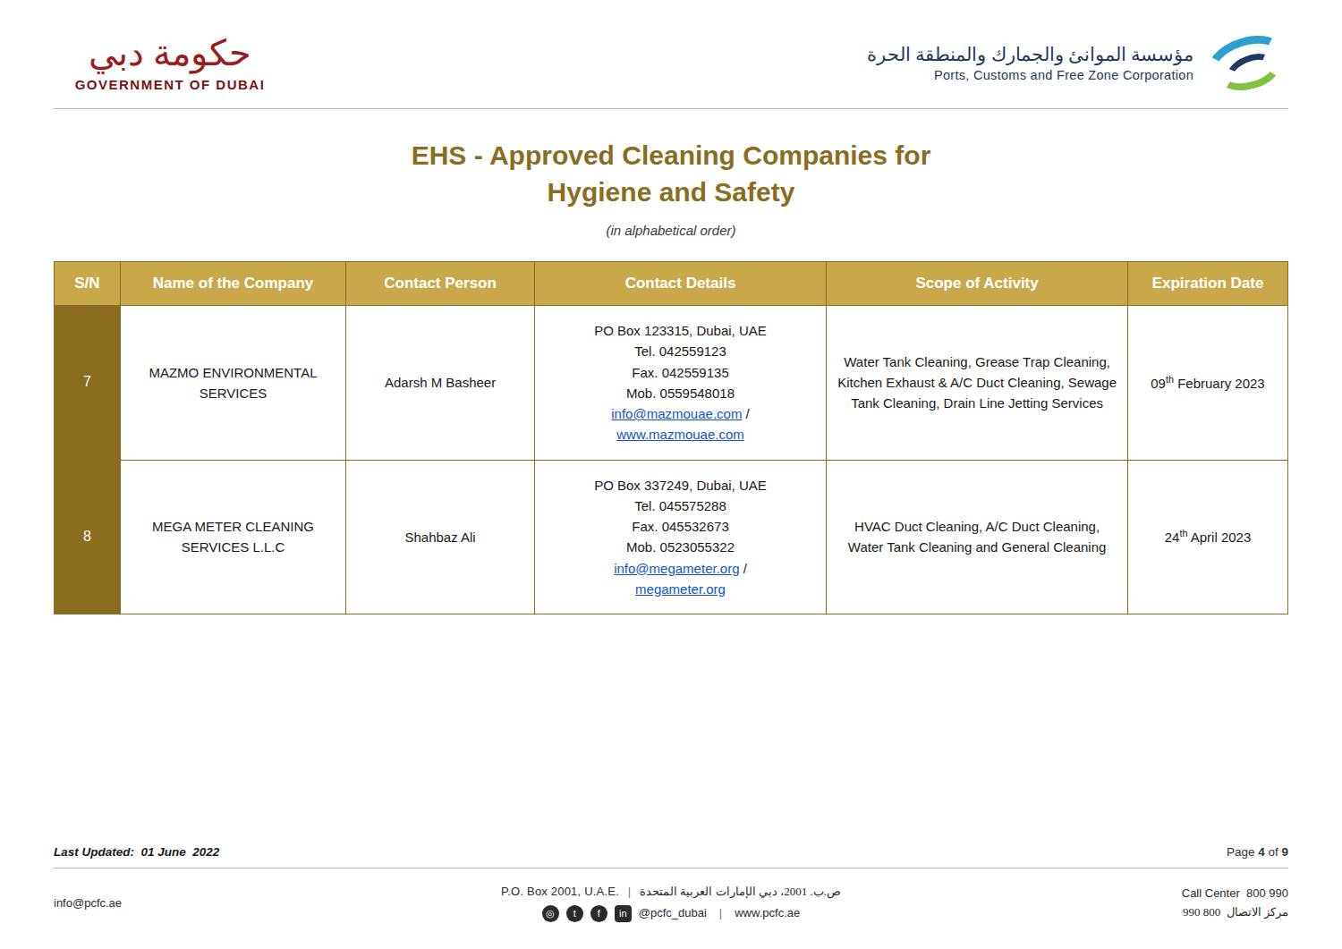حكومة دبي
GOVERNMENT OF DUBAI
مؤسسة الموانئ والجمارك والمنطقة الحرة
Ports, Customs and Free Zone Corporation
EHS - Approved Cleaning Companies for
Hygiene and Safety
(in alphabetical order)
| S/N | Name of the Company | Contact Person | Contact Details | Scope of Activity | Expiration Date |
| --- | --- | --- | --- | --- | --- |
| 7 | MAZMO ENVIRONMENTAL SERVICES | Adarsh M Basheer | PO Box 123315, Dubai, UAE Tel. 042559123 Fax. 042559135 Mob. 0559548018 info@mazmouae.com / www.mazmouae.com | Water Tank Cleaning, Grease Trap Cleaning, Kitchen Exhaust & A/C Duct Cleaning, Sewage Tank Cleaning, Drain Line Jetting Services | 09 th February 2023 |
| 8 | MEGA METER CLEANING SERVICES L.L.C | Shahbaz Ali | PO Box 337249, Dubai, UAE Tel. 045575288 Fax. 045532673 Mob. 0523055322 info@megameter.org / megameter.org | HVAC Duct Cleaning, A/C Duct Cleaning, Water Tank Cleaning and General Cleaning | 24 th April 2023 |
Last Updated: 01 June 2022
Page 4 of 9
info@pcfc.ae
P.O. Box 2001, U.A.E. | ص.ب. 2001، دبي الإمارات العربية المتحدة
◎ t f in @pcfc_dubai | www.pcfc.ae
Call Center 800 990
مركز الاتصال 800 990